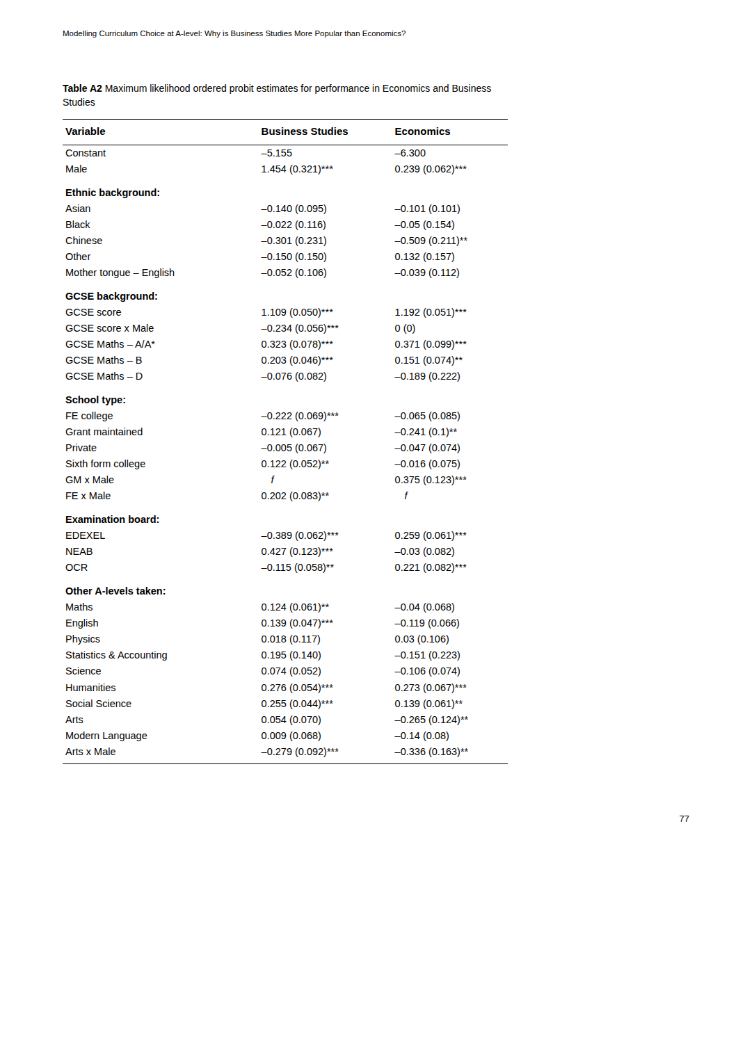Modelling Curriculum Choice at A-level: Why is Business Studies More Popular than Economics?
Table A2 Maximum likelihood ordered probit estimates for performance in Economics and Business Studies
| Variable | Business Studies | Economics |
| --- | --- | --- |
| Constant | –5.155 | –6.300 |
| Male | 1.454 (0.321)*** | 0.239 (0.062)*** |
| Ethnic background: | | |
| Asian | –0.140 (0.095) | –0.101 (0.101) |
| Black | –0.022 (0.116) | –0.05 (0.154) |
| Chinese | –0.301 (0.231) | –0.509 (0.211)** |
| Other | –0.150 (0.150) | 0.132 (0.157) |
| Mother tongue – English | –0.052 (0.106) | –0.039 (0.112) |
| GCSE background: | | |
| GCSE score | 1.109 (0.050)*** | 1.192 (0.051)*** |
| GCSE score x Male | –0.234 (0.056)*** | 0 (0) |
| GCSE Maths – A/A* | 0.323 (0.078)*** | 0.371 (0.099)*** |
| GCSE Maths – B | 0.203 (0.046)*** | 0.151 (0.074)** |
| GCSE Maths – D | –0.076 (0.082) | –0.189 (0.222) |
| School type: | | |
| FE college | –0.222 (0.069)*** | –0.065 (0.085) |
| Grant maintained | 0.121 (0.067) | –0.241 (0.1)** |
| Private | –0.005 (0.067) | –0.047 (0.074) |
| Sixth form college | 0.122 (0.052)** | –0.016 (0.075) |
| GM x Male | f | 0.375 (0.123)*** |
| FE x Male | 0.202 (0.083)** | f |
| Examination board: | | |
| EDEXEL | –0.389 (0.062)*** | 0.259 (0.061)*** |
| NEAB | 0.427 (0.123)*** | –0.03 (0.082) |
| OCR | –0.115 (0.058)** | 0.221 (0.082)*** |
| Other A-levels taken: | | |
| Maths | 0.124 (0.061)** | –0.04 (0.068) |
| English | 0.139 (0.047)*** | –0.119 (0.066) |
| Physics | 0.018 (0.117) | 0.03 (0.106) |
| Statistics & Accounting | 0.195 (0.140) | –0.151 (0.223) |
| Science | 0.074 (0.052) | –0.106 (0.074) |
| Humanities | 0.276 (0.054)*** | 0.273 (0.067)*** |
| Social Science | 0.255 (0.044)*** | 0.139 (0.061)** |
| Arts | 0.054 (0.070) | –0.265 (0.124)** |
| Modern Language | 0.009 (0.068) | –0.14 (0.08) |
| Arts x Male | –0.279 (0.092)*** | –0.336 (0.163)** |
77